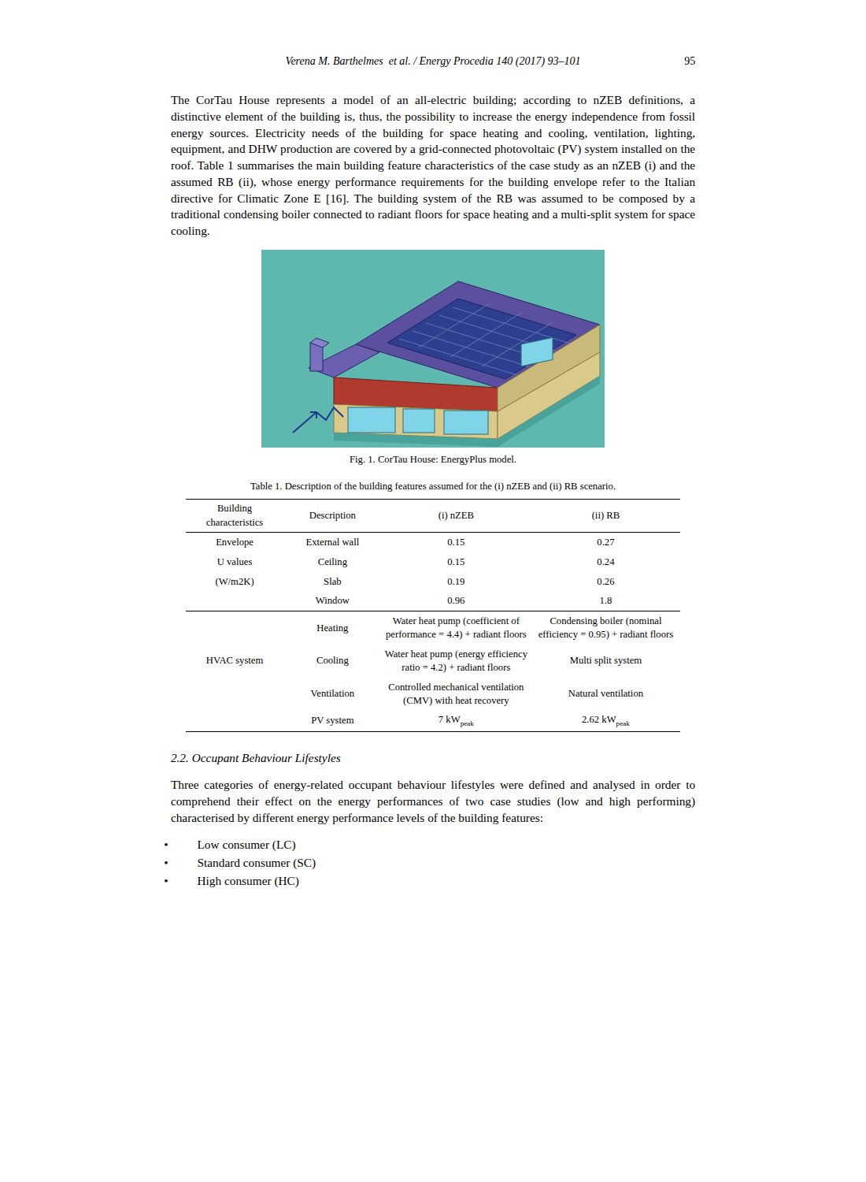Verena M. Barthelmes et al. / Energy Procedia 140 (2017) 93–101 95
The CorTau House represents a model of an all-electric building; according to nZEB definitions, a distinctive element of the building is, thus, the possibility to increase the energy independence from fossil energy sources. Electricity needs of the building for space heating and cooling, ventilation, lighting, equipment, and DHW production are covered by a grid-connected photovoltaic (PV) system installed on the roof. Table 1 summarises the main building feature characteristics of the case study as an nZEB (i) and the assumed RB (ii), whose energy performance requirements for the building envelope refer to the Italian directive for Climatic Zone E [16]. The building system of the RB was assumed to be composed by a traditional condensing boiler connected to radiant floors for space heating and a multi-split system for space cooling.
Fig. 1. CorTau House: EnergyPlus model.
Table 1. Description of the building features assumed for the (i) nZEB and (ii) RB scenario.
| Building characteristics | Description | (i) nZEB | (ii) RB |
| --- | --- | --- | --- |
| Envelope | External wall | 0.15 | 0.27 |
| U values | Ceiling | 0.15 | 0.24 |
| (W/m2K) | Slab | 0.19 | 0.26 |
| | Window | 0.96 | 1.8 |
| | Heating | Water heat pump (coefficient of performance = 4.4) + radiant floors | Condensing boiler (nominal efficiency = 0.95) + radiant floors |
| HVAC system | Cooling | Water heat pump (energy efficiency ratio = 4.2) + radiant floors | Multi split system |
| | Ventilation | Controlled mechanical ventilation (CMV) with heat recovery | Natural ventilation |
| | PV system | 7 kW peak | 2.62 kW peak |
2.2. Occupant Behaviour Lifestyles
Three categories of energy-related occupant behaviour lifestyles were defined and analysed in order to comprehend their effect on the energy performances of two case studies (low and high performing) characterised by different energy performance levels of the building features:
Low consumer (LC)
Standard consumer (SC)
High consumer (HC)